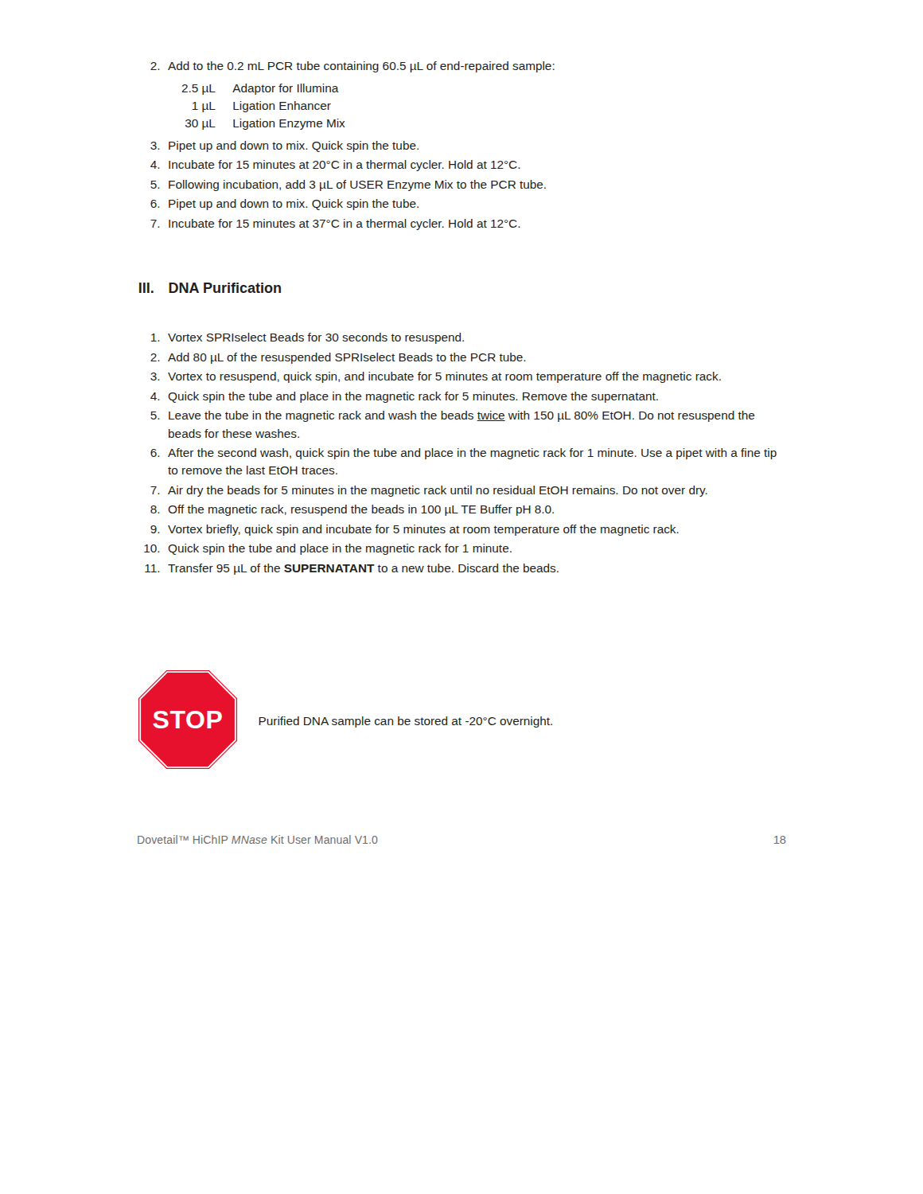Add to the 0.2 mL PCR tube containing 60.5 µL of end-repaired sample:
| 2.5 µL | Adaptor for Illumina |
| 1 µL | Ligation Enhancer |
| 30 µL | Ligation Enzyme Mix |
Pipet up and down to mix. Quick spin the tube.
Incubate for 15 minutes at 20°C in a thermal cycler. Hold at 12°C.
Following incubation, add 3 µL of USER Enzyme Mix to the PCR tube.
Pipet up and down to mix. Quick spin the tube.
Incubate for 15 minutes at 37°C in a thermal cycler. Hold at 12°C.
III. DNA Purification
Vortex SPRIselect Beads for 30 seconds to resuspend.
Add 80 µL of the resuspended SPRIselect Beads to the PCR tube.
Vortex to resuspend, quick spin, and incubate for 5 minutes at room temperature off the magnetic rack.
Quick spin the tube and place in the magnetic rack for 5 minutes. Remove the supernatant.
Leave the tube in the magnetic rack and wash the beads twice with 150 µL 80% EtOH. Do not resuspend the beads for these washes.
After the second wash, quick spin the tube and place in the magnetic rack for 1 minute. Use a pipet with a fine tip to remove the last EtOH traces.
Air dry the beads for 5 minutes in the magnetic rack until no residual EtOH remains. Do not over dry.
Off the magnetic rack, resuspend the beads in 100 µL TE Buffer pH 8.0.
Vortex briefly, quick spin and incubate for 5 minutes at room temperature off the magnetic rack.
Quick spin the tube and place in the magnetic rack for 1 minute.
Transfer 95 µL of the SUPERNATANT to a new tube. Discard the beads.
STOP
Purified DNA sample can be stored at -20°C overnight.
Dovetail™ HiChIP MNase Kit User Manual V1.0 18